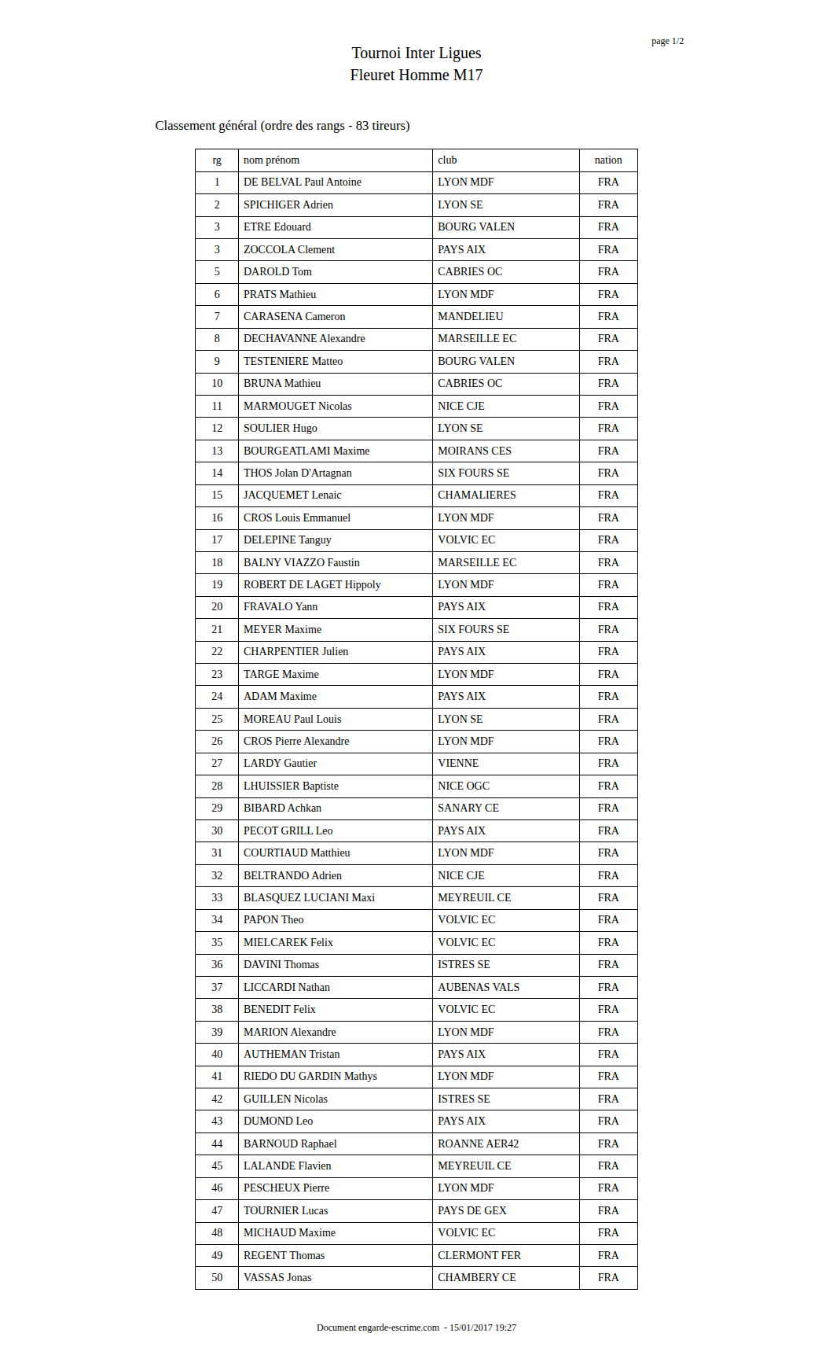page 1/2
Tournoi Inter LiguesFleuret Homme M17
Classement général (ordre des rangs - 83 tireurs)
| rg | nom prénom | club | nation |
| --- | --- | --- | --- |
| 1 | DE BELVAL Paul Antoine | LYON MDF | FRA |
| 2 | SPICHIGER Adrien | LYON SE | FRA |
| 3 | ETRE Edouard | BOURG VALEN | FRA |
| 3 | ZOCCOLA Clement | PAYS AIX | FRA |
| 5 | DAROLD Tom | CABRIES OC | FRA |
| 6 | PRATS Mathieu | LYON MDF | FRA |
| 7 | CARASENA Cameron | MANDELIEU | FRA |
| 8 | DECHAVANNE Alexandre | MARSEILLE EC | FRA |
| 9 | TESTENIERE Matteo | BOURG VALEN | FRA |
| 10 | BRUNA Mathieu | CABRIES OC | FRA |
| 11 | MARMOUGET Nicolas | NICE CJE | FRA |
| 12 | SOULIER Hugo | LYON SE | FRA |
| 13 | BOURGEATLAMI Maxime | MOIRANS CES | FRA |
| 14 | THOS Jolan D'Artagnan | SIX FOURS SE | FRA |
| 15 | JACQUEMET Lenaic | CHAMALIERES | FRA |
| 16 | CROS Louis Emmanuel | LYON MDF | FRA |
| 17 | DELEPINE Tanguy | VOLVIC EC | FRA |
| 18 | BALNY VIAZZO Faustin | MARSEILLE EC | FRA |
| 19 | ROBERT DE LAGET Hippoly | LYON MDF | FRA |
| 20 | FRAVALO Yann | PAYS AIX | FRA |
| 21 | MEYER Maxime | SIX FOURS SE | FRA |
| 22 | CHARPENTIER Julien | PAYS AIX | FRA |
| 23 | TARGE Maxime | LYON MDF | FRA |
| 24 | ADAM Maxime | PAYS AIX | FRA |
| 25 | MOREAU Paul Louis | LYON SE | FRA |
| 26 | CROS Pierre Alexandre | LYON MDF | FRA |
| 27 | LARDY Gautier | VIENNE | FRA |
| 28 | LHUISSIER Baptiste | NICE OGC | FRA |
| 29 | BIBARD Achkan | SANARY CE | FRA |
| 30 | PECOT GRILL Leo | PAYS AIX | FRA |
| 31 | COURTIAUD Matthieu | LYON MDF | FRA |
| 32 | BELTRANDO Adrien | NICE CJE | FRA |
| 33 | BLASQUEZ LUCIANI Maxi | MEYREUIL CE | FRA |
| 34 | PAPON Theo | VOLVIC EC | FRA |
| 35 | MIELCAREK Felix | VOLVIC EC | FRA |
| 36 | DAVINI Thomas | ISTRES SE | FRA |
| 37 | LICCARDI Nathan | AUBENAS VALS | FRA |
| 38 | BENEDIT Felix | VOLVIC EC | FRA |
| 39 | MARION Alexandre | LYON MDF | FRA |
| 40 | AUTHEMAN Tristan | PAYS AIX | FRA |
| 41 | RIEDO DU GARDIN Mathys | LYON MDF | FRA |
| 42 | GUILLEN Nicolas | ISTRES SE | FRA |
| 43 | DUMOND Leo | PAYS AIX | FRA |
| 44 | BARNOUD Raphael | ROANNE AER42 | FRA |
| 45 | LALANDE Flavien | MEYREUIL CE | FRA |
| 46 | PESCHEUX Pierre | LYON MDF | FRA |
| 47 | TOURNIER Lucas | PAYS DE GEX | FRA |
| 48 | MICHAUD Maxime | VOLVIC EC | FRA |
| 49 | REGENT Thomas | CLERMONT FER | FRA |
| 50 | VASSAS Jonas | CHAMBERY CE | FRA |
Document engarde-escrime.com - 15/01/2017 19:27